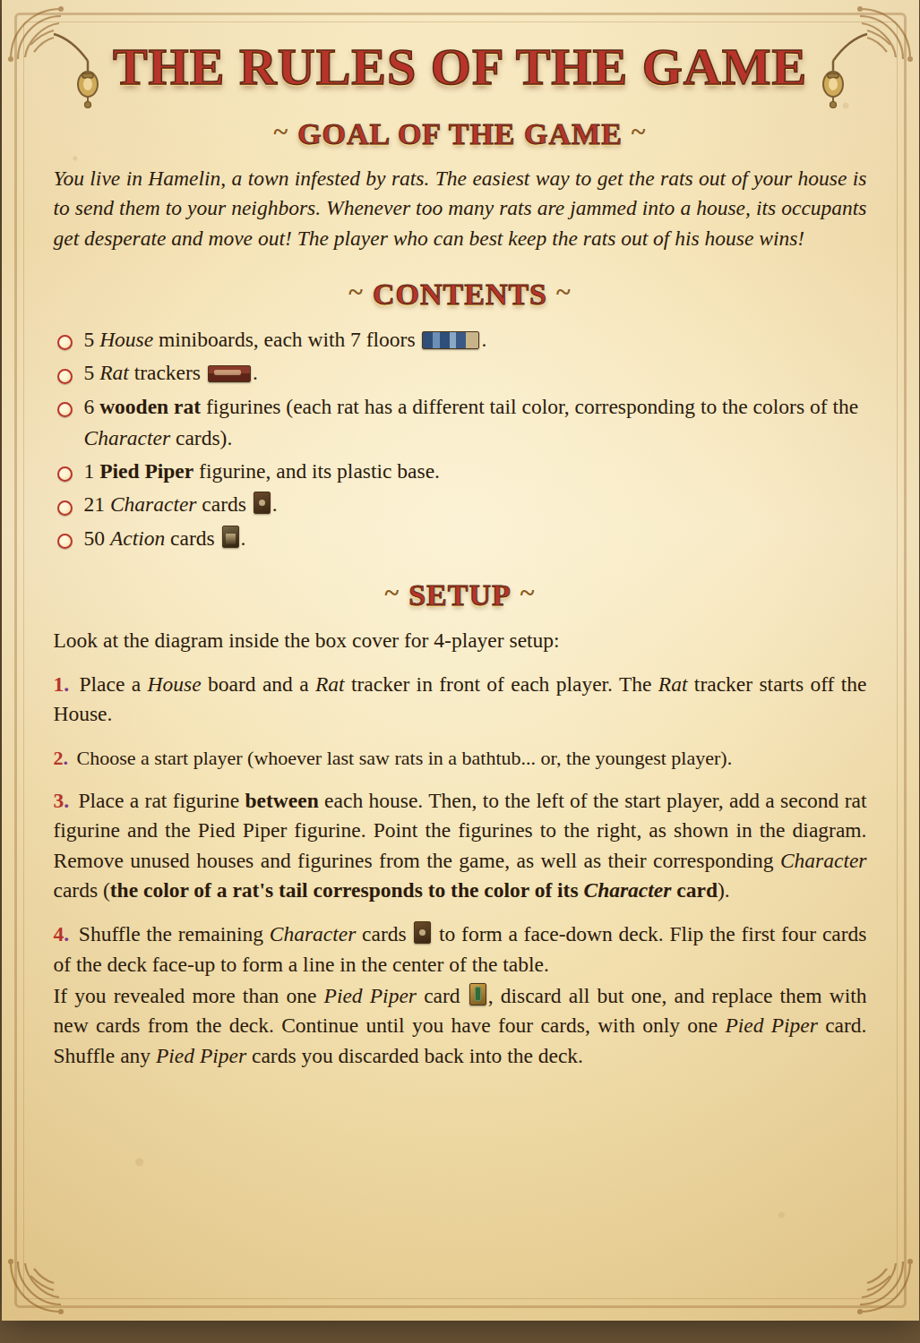The Rules of the Game
~Goal of the Game~
You live in Hamelin, a town infested by rats. The easiest way to get the rats out of your house is to send them to your neighbors. Whenever too many rats are jammed into a house, its occupants get desperate and move out! The player who can best keep the rats out of his house wins!
~Contents~
5 House miniboards, each with 7 floors .
5 Rat trackers .
6 wooden rat figurines (each rat has a different tail color, corresponding to the colors of the Character cards).
1 Pied Piper figurine, and its plastic base.
21 Character cards .
50 Action cards .
~Setup~
Look at the diagram inside the box cover for 4-player setup:
1. Place a House board and a Rat tracker in front of each player. The Rat tracker starts off the House.
2. Choose a start player (whoever last saw rats in a bathtub... or, the youngest player).
3. Place a rat figurine between each house. Then, to the left of the start player, add a second rat figurine and the Pied Piper figurine. Point the figurines to the right, as shown in the diagram. Remove unused houses and figurines from the game, as well as their corresponding Character cards (the color of a rat's tail corresponds to the color of its Character card).
4. Shuffle the remaining Character cards to form a face-down deck. Flip the first four cards of the deck face-up to form a line in the center of the table.
If you revealed more than one Pied Piper card , discard all but one, and replace them with new cards from the deck. Continue until you have four cards, with only one Pied Piper card. Shuffle any Pied Piper cards you discarded back into the deck.